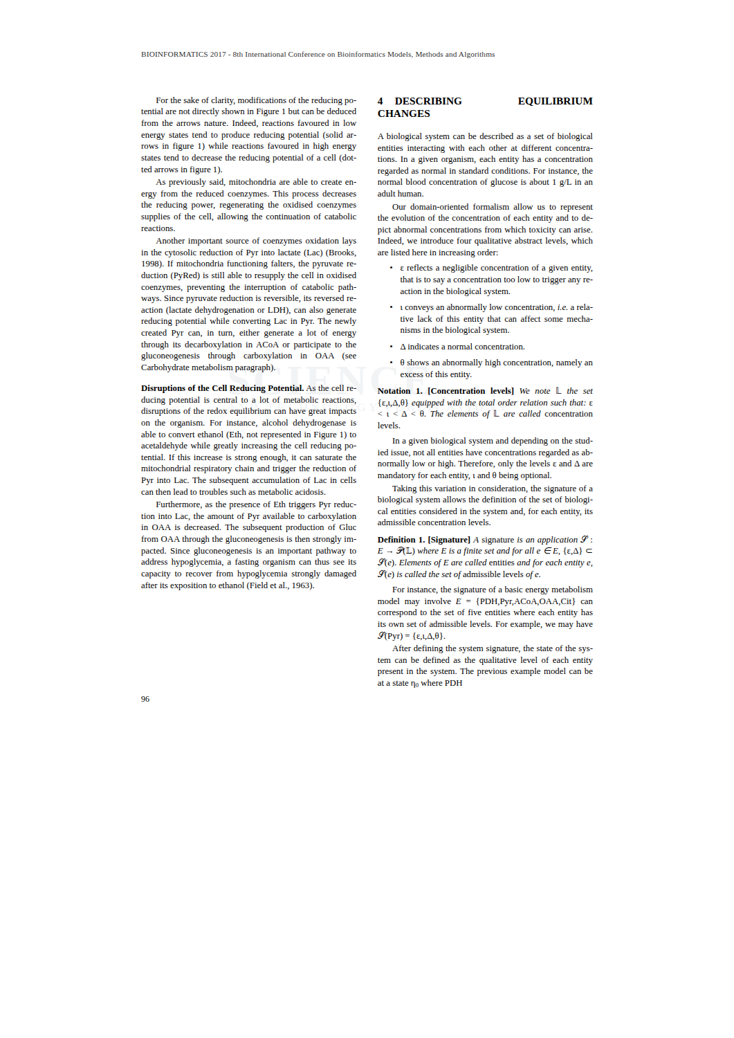BIOINFORMATICS 2017 - 8th International Conference on Bioinformatics Models, Methods and Algorithms
SCIENCEAND TECHNOLOGY PUBLICATIONS
For the sake of clarity, modifications of the reducing potential are not directly shown in Figure 1 but can be deduced from the arrows nature. Indeed, reactions favoured in low energy states tend to produce reducing potential (solid arrows in figure 1) while reactions favoured in high energy states tend to decrease the reducing potential of a cell (dotted arrows in figure 1).
As previously said, mitochondria are able to create energy from the reduced coenzymes. This process decreases the reducing power, regenerating the oxidised coenzymes supplies of the cell, allowing the continuation of catabolic reactions.
Another important source of coenzymes oxidation lays in the cytosolic reduction of Pyr into lactate (Lac) (Brooks, 1998). If mitochondria functioning falters, the pyruvate reduction (PyRed) is still able to resupply the cell in oxidised coenzymes, preventing the interruption of catabolic pathways. Since pyruvate reduction is reversible, its reversed reaction (lactate dehydrogenation or LDH), can also generate reducing potential while converting Lac in Pyr. The newly created Pyr can, in turn, either generate a lot of energy through its decarboxylation in ACoA or participate to the gluconeogenesis through carboxylation in OAA (see Carbohydrate metabolism paragraph).
Disruptions of the Cell Reducing Potential. As the cell reducing potential is central to a lot of metabolic reactions, disruptions of the redox equilibrium can have great impacts on the organism. For instance, alcohol dehydrogenase is able to convert ethanol (Eth, not represented in Figure 1) to acetaldehyde while greatly increasing the cell reducing potential. If this increase is strong enough, it can saturate the mitochondrial respiratory chain and trigger the reduction of Pyr into Lac. The subsequent accumulation of Lac in cells can then lead to troubles such as metabolic acidosis.
Furthermore, as the presence of Eth triggers Pyr reduction into Lac, the amount of Pyr available to carboxylation in OAA is decreased. The subsequent production of Gluc from OAA through the gluconeogenesis is then strongly impacted. Since gluconeogenesis is an important pathway to address hypoglycemia, a fasting organism can thus see its capacity to recover from hypoglycemia strongly damaged after its exposition to ethanol (Field et al., 1963).
4 DESCRIBING EQUILIBRIUM CHANGES
A biological system can be described as a set of biological entities interacting with each other at different concentrations. In a given organism, each entity has a concentration regarded as normal in standard conditions. For instance, the normal blood concentration of glucose is about 1 g/L in an adult human.
Our domain-oriented formalism allow us to represent the evolution of the concentration of each entity and to depict abnormal concentrations from which toxicity can arise. Indeed, we introduce four qualitative abstract levels, which are listed here in increasing order:
ε reflects a negligible concentration of a given entity, that is to say a concentration too low to trigger any reaction in the biological system.
ι conveys an abnormally low concentration, i.e. a relative lack of this entity that can affect some mechanisms in the biological system.
Δ indicates a normal concentration.
θ shows an abnormally high concentration, namely an excess of this entity.
Notation 1. [Concentration levels] We note 𝕃 the set {ε,ι,Δ,θ} equipped with the total order relation such that: ε < ι < Δ < θ. The elements of 𝕃 are called concentration levels.
In a given biological system and depending on the studied issue, not all entities have concentrations regarded as abnormally low or high. Therefore, only the levels ε and Δ are mandatory for each entity, ι and θ being optional.
Taking this variation in consideration, the signature of a biological system allows the definition of the set of biological entities considered in the system and, for each entity, its admissible concentration levels.
Definition 1. [Signature] A signature is an application 𝒮 : E → 𝒫(𝕃) where E is a finite set and for all e ∈ E, {ε,Δ} ⊂ 𝒮(e). Elements of E are called entities and for each entity e, 𝒮(e) is called the set of admissible levels of e.
For instance, the signature of a basic energy metabolism model may involve E = {PDH,Pyr,ACoA,OAA,Cit} can correspond to the set of five entities where each entity has its own set of admissible levels. For example, we may have 𝒮(Pyr) = {ε,ι,Δ,θ}.
After defining the system signature, the state of the system can be defined as the qualitative level of each entity present in the system. The previous example model can be at a state η0 where PDH
96